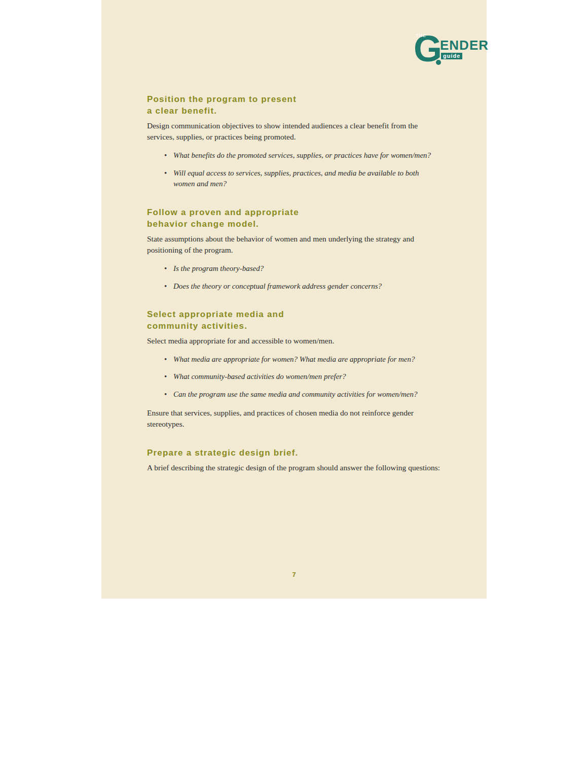G THE ENDER guide
Position the program to present
a clear benefit.
Design communication objectives to show intended audiences a clear benefit from the services, supplies, or practices being promoted.
What benefits do the promoted services, supplies, or practices have for women/men?
Will equal access to services, supplies, practices, and media be available to both women and men?
Follow a proven and appropriate
behavior change model.
State assumptions about the behavior of women and men underlying the strategy and positioning of the program.
Is the program theory-based?
Does the theory or conceptual framework address gender concerns?
Select appropriate media and
community activities.
Select media appropriate for and accessible to women/men.
What media are appropriate for women? What media are appropriate for men?
What community-based activities do women/men prefer?
Can the program use the same media and community activities for women/men?
Ensure that services, supplies, and practices of chosen media do not reinforce gender stereotypes.
Prepare a strategic design brief.
A brief describing the strategic design of the program should answer the following questions:
7